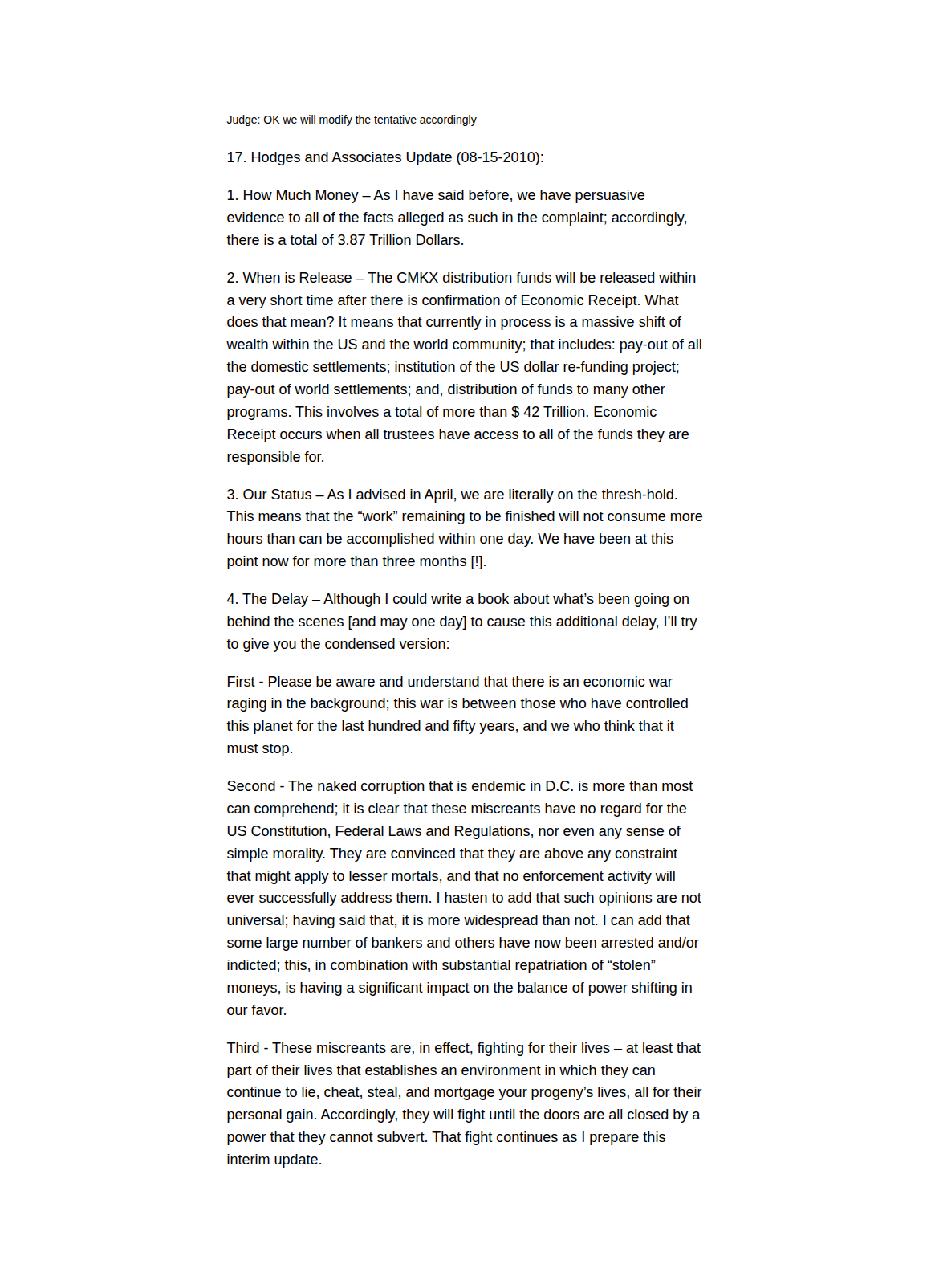Judge: OK we will modify the tentative accordingly
17. Hodges and Associates Update (08-15-2010):
1. How Much Money – As I have said before, we have persuasive evidence to all of the facts alleged as such in the complaint; accordingly, there is a total of 3.87 Trillion Dollars.
2. When is Release – The CMKX distribution funds will be released within a very short time after there is confirmation of Economic Receipt. What does that mean? It means that currently in process is a massive shift of wealth within the US and the world community; that includes: pay-out of all the domestic settlements; institution of the US dollar re-funding project; pay-out of world settlements; and, distribution of funds to many other programs. This involves a total of more than $ 42 Trillion. Economic Receipt occurs when all trustees have access to all of the funds they are responsible for.
3. Our Status – As I advised in April, we are literally on the thresh-hold. This means that the “work” remaining to be finished will not consume more hours than can be accomplished within one day. We have been at this point now for more than three months [!].
4. The Delay – Although I could write a book about what’s been going on behind the scenes [and may one day] to cause this additional delay, I’ll try to give you the condensed version:
First - Please be aware and understand that there is an economic war raging in the background; this war is between those who have controlled this planet for the last hundred and fifty years, and we who think that it must stop.
Second - The naked corruption that is endemic in D.C. is more than most can comprehend; it is clear that these miscreants have no regard for the US Constitution, Federal Laws and Regulations, nor even any sense of simple morality. They are convinced that they are above any constraint that might apply to lesser mortals, and that no enforcement activity will ever successfully address them. I hasten to add that such opinions are not universal; having said that, it is more widespread than not. I can add that some large number of bankers and others have now been arrested and/or indicted; this, in combination with substantial repatriation of “stolen” moneys, is having a significant impact on the balance of power shifting in our favor.
Third - These miscreants are, in effect, fighting for their lives – at least that part of their lives that establishes an environment in which they can continue to lie, cheat, steal, and mortgage your progeny’s lives, all for their personal gain. Accordingly, they will fight until the doors are all closed by a power that they cannot subvert. That fight continues as I prepare this interim update.